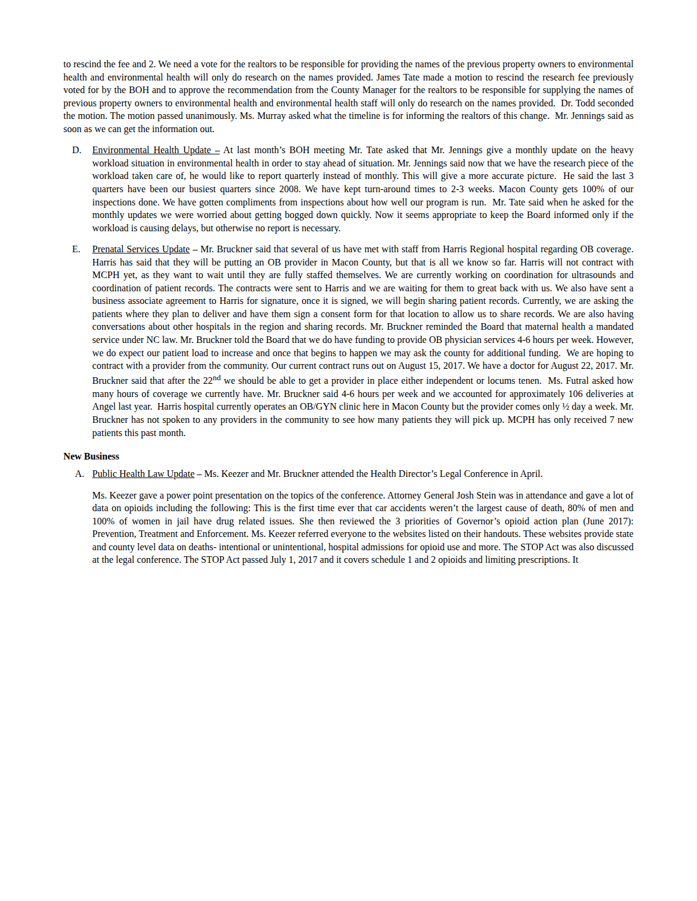to rescind the fee and 2. We need a vote for the realtors to be responsible for providing the names of the previous property owners to environmental health and environmental health will only do research on the names provided. James Tate made a motion to rescind the research fee previously voted for by the BOH and to approve the recommendation from the County Manager for the realtors to be responsible for supplying the names of previous property owners to environmental health and environmental health staff will only do research on the names provided. Dr. Todd seconded the motion. The motion passed unanimously. Ms. Murray asked what the timeline is for informing the realtors of this change. Mr. Jennings said as soon as we can get the information out.
D. Environmental Health Update – At last month’s BOH meeting Mr. Tate asked that Mr. Jennings give a monthly update on the heavy workload situation in environmental health in order to stay ahead of situation. Mr. Jennings said now that we have the research piece of the workload taken care of, he would like to report quarterly instead of monthly. This will give a more accurate picture. He said the last 3 quarters have been our busiest quarters since 2008. We have kept turn-around times to 2-3 weeks. Macon County gets 100% of our inspections done. We have gotten compliments from inspections about how well our program is run. Mr. Tate said when he asked for the monthly updates we were worried about getting bogged down quickly. Now it seems appropriate to keep the Board informed only if the workload is causing delays, but otherwise no report is necessary.
E. Prenatal Services Update – Mr. Bruckner said that several of us have met with staff from Harris Regional hospital regarding OB coverage. Harris has said that they will be putting an OB provider in Macon County, but that is all we know so far. Harris will not contract with MCPH yet, as they want to wait until they are fully staffed themselves. We are currently working on coordination for ultrasounds and coordination of patient records. The contracts were sent to Harris and we are waiting for them to great back with us. We also have sent a business associate agreement to Harris for signature, once it is signed, we will begin sharing patient records. Currently, we are asking the patients where they plan to deliver and have them sign a consent form for that location to allow us to share records. We are also having conversations about other hospitals in the region and sharing records. Mr. Bruckner reminded the Board that maternal health a mandated service under NC law. Mr. Bruckner told the Board that we do have funding to provide OB physician services 4-6 hours per week. However, we do expect our patient load to increase and once that begins to happen we may ask the county for additional funding. We are hoping to contract with a provider from the community. Our current contract runs out on August 15, 2017. We have a doctor for August 22, 2017. Mr. Bruckner said that after the 22nd we should be able to get a provider in place either independent or locums tenen. Ms. Futral asked how many hours of coverage we currently have. Mr. Bruckner said 4-6 hours per week and we accounted for approximately 106 deliveries at Angel last year. Harris hospital currently operates an OB/GYN clinic here in Macon County but the provider comes only ½ day a week. Mr. Bruckner has not spoken to any providers in the community to see how many patients they will pick up. MCPH has only received 7 new patients this past month.
New Business
A. Public Health Law Update – Ms. Keezer and Mr. Bruckner attended the Health Director’s Legal Conference in April.
Ms. Keezer gave a power point presentation on the topics of the conference. Attorney General Josh Stein was in attendance and gave a lot of data on opioids including the following: This is the first time ever that car accidents weren’t the largest cause of death, 80% of men and 100% of women in jail have drug related issues. She then reviewed the 3 priorities of Governor’s opioid action plan (June 2017): Prevention, Treatment and Enforcement. Ms. Keezer referred everyone to the websites listed on their handouts. These websites provide state and county level data on deaths- intentional or unintentional, hospital admissions for opioid use and more. The STOP Act was also discussed at the legal conference. The STOP Act passed July 1, 2017 and it covers schedule 1 and 2 opioids and limiting prescriptions. It